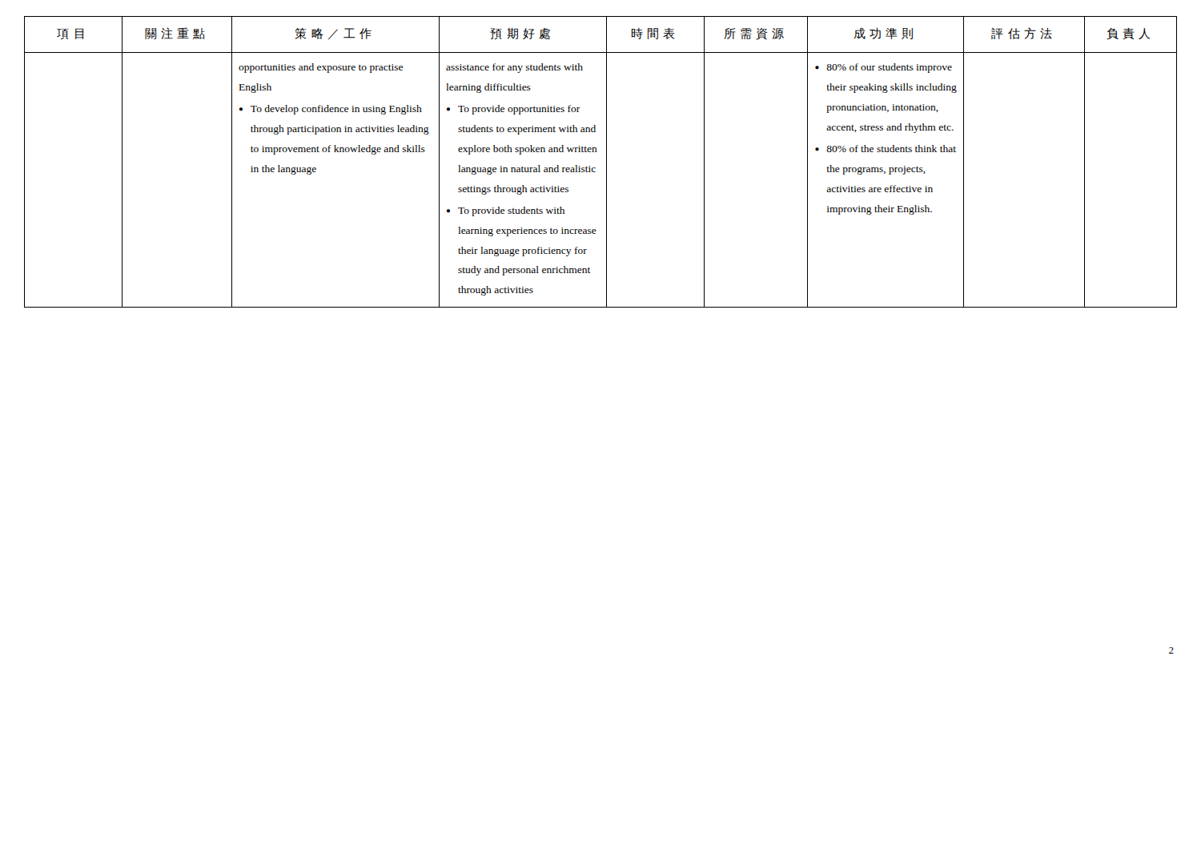| 項目 | 關注重點 | 策略／工作 | 預期好處 | 時間表 | 所需資源 | 成功準則 | 評估方法 | 負責人 |
| --- | --- | --- | --- | --- | --- | --- | --- | --- |
| | | opportunities and exposure to practise English To develop confidence in using English through participation in activities leading to improvement of knowledge and skills in the language | assistance for any students with learning difficulties To provide opportunities for students to experiment with and explore both spoken and written language in natural and realistic settings through activities To provide students with learning experiences to increase their language proficiency for study and personal enrichment through activities | | | 80% of our students improve their speaking skills including pronunciation, intonation, accent, stress and rhythm etc. 80% of the students think that the programs, projects, activities are effective in improving their English. | | |
2